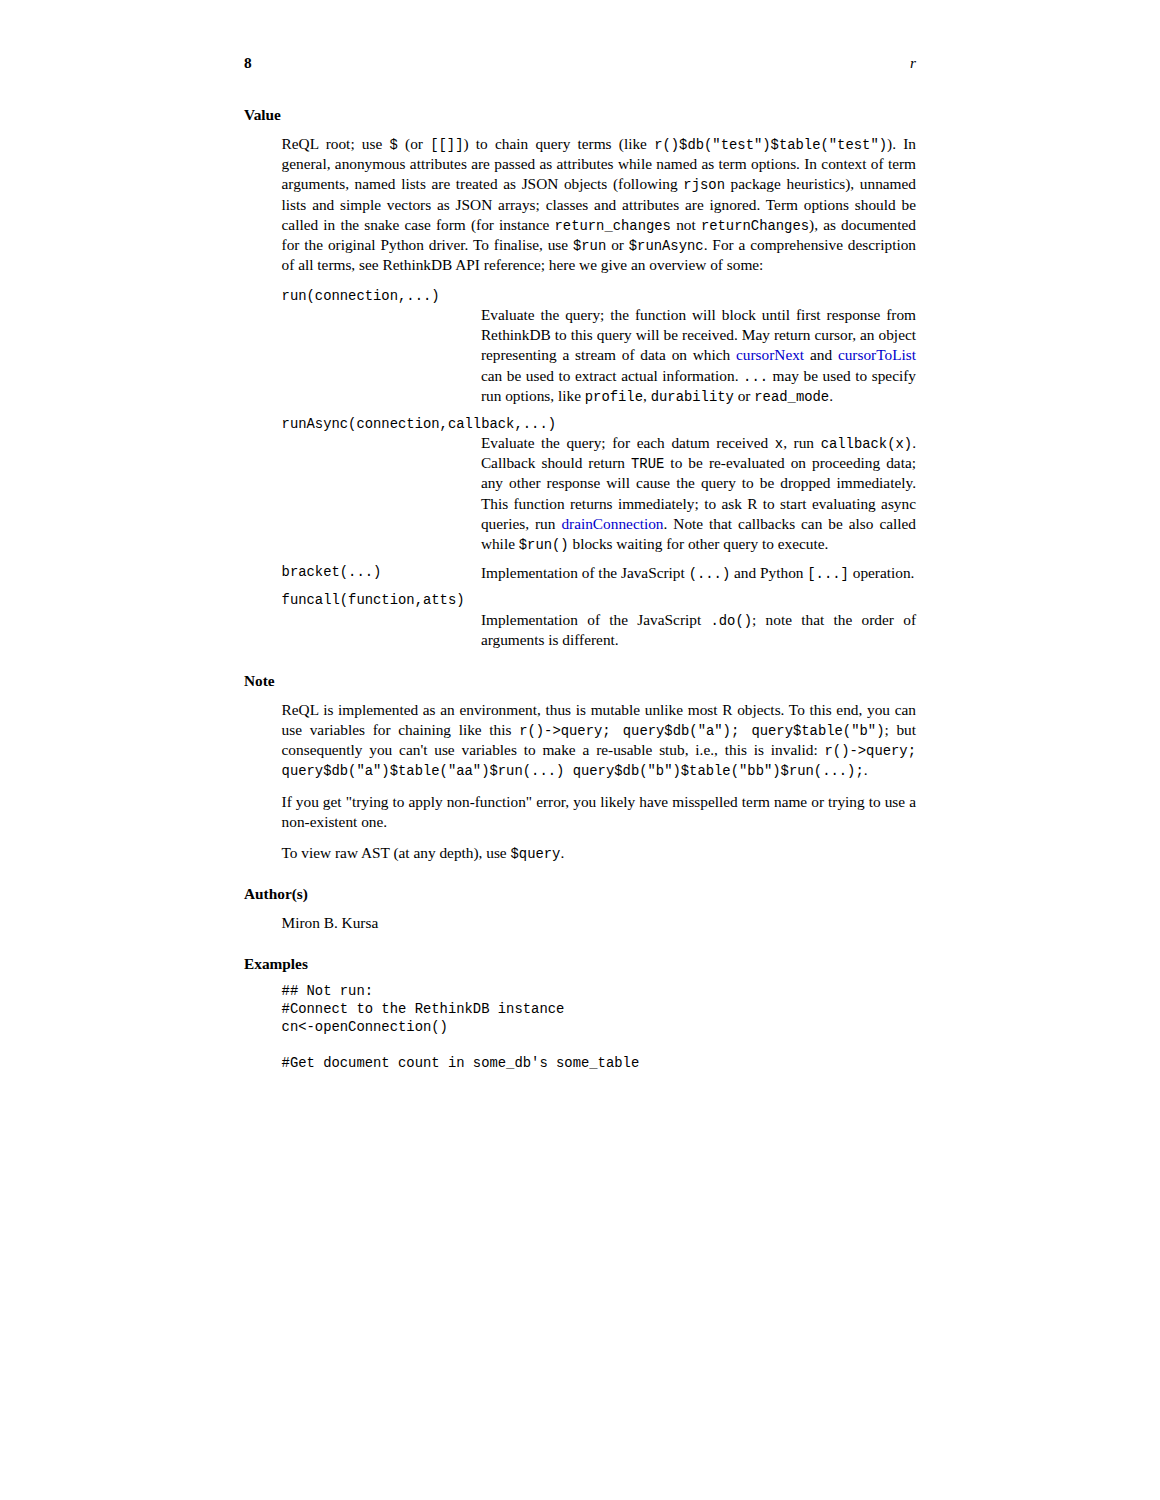8 r
Value
ReQL root; use $ (or [[]]) to chain query terms (like r()$db("test")$table("test")). In general, anonymous attributes are passed as attributes while named as term options. In context of term arguments, named lists are treated as JSON objects (following rjson package heuristics), unnamed lists and simple vectors as JSON arrays; classes and attributes are ignored. Term options should be called in the snake case form (for instance return_changes not returnChanges), as documented for the original Python driver. To finalise, use $run or $runAsync. For a comprehensive description of all terms, see RethinkDB API reference; here we give an overview of some:
run(connection,...)
Evaluate the query; the function will block until first response from RethinkDB to this query will be received. May return cursor, an object representing a stream of data on which cursorNext and cursorToList can be used to extract actual information. ... may be used to specify run options, like profile, durability or read_mode.
runAsync(connection,callback,...)
Evaluate the query; for each datum received x, run callback(x). Callback should return TRUE to be re-evaluated on proceeding data; any other response will cause the query to be dropped immediately. This function returns immediately; to ask R to start evaluating async queries, run drainConnection. Note that callbacks can be also called while $run() blocks waiting for other query to execute.
bracket(...)
Implementation of the JavaScript (...) and Python [...] operation.
funcall(function,atts)
Implementation of the JavaScript .do(); note that the order of arguments is different.
Note
ReQL is implemented as an environment, thus is mutable unlike most R objects. To this end, you can use variables for chaining like this r()->query; query$db("a"); query$table("b"); but consequently you can't use variables to make a re-usable stub, i.e., this is invalid: r()->query; query$db("a")$table("aa")$run(...) query$db("b")$table("bb")$run(...);.
If you get "trying to apply non-function" error, you likely have misspelled term name or trying to use a non-existent one.
To view raw AST (at any depth), use $query.
Author(s)
Miron B. Kursa
Examples
## Not run: 
#Connect to the RethinkDB instance
cn<-openConnection()

#Get document count in some_db's some_table